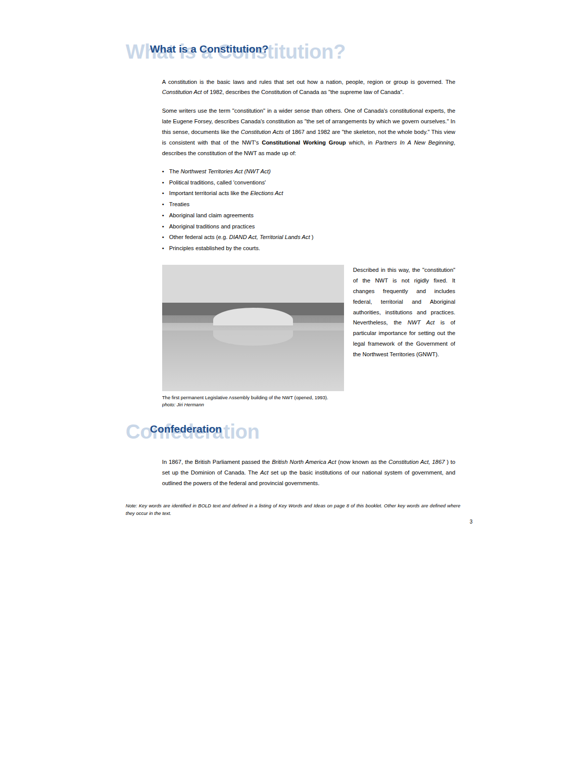What is a Constitution?
What is a Constitution?
A constitution is the basic laws and rules that set out how a nation, people, region or group is governed. The Constitution Act of 1982, describes the Constitution of Canada as "the supreme law of Canada".
Some writers use the term "constitution" in a wider sense than others. One of Canada's constitutional experts, the late Eugene Forsey, describes Canada's constitution as "the set of arrangements by which we govern ourselves." In this sense, documents like the Constitution Acts of 1867 and 1982 are "the skeleton, not the whole body." This view is consistent with that of the NWT's Constitutional Working Group which, in Partners In A New Beginning, describes the constitution of the NWT as made up of:
The Northwest Territories Act (NWT Act)
Political traditions, called 'conventions'
Important territorial acts like the Elections Act
Treaties
Aboriginal land claim agreements
Aboriginal traditions and practices
Other federal acts (e.g. DIAND Act, Territorial Lands Act )
Principles established by the courts.
The first permanent Legislative Assembly building of the NWT (opened, 1993).
photo: Jiri Hermann
Described in this way, the "constitution" of the NWT is not rigidly fixed. It changes frequently and includes federal, territorial and Aboriginal authorities, institutions and practices. Nevertheless, the NWT Act is of particular importance for setting out the legal framework of the Government of the Northwest Territories (GNWT).
Confederation
Confederation
In 1867, the British Parliament passed the British North America Act (now known as the Constitution Act, 1867 ) to set up the Dominion of Canada. The Act set up the basic institutions of our national system of government, and outlined the powers of the federal and provincial governments.
Note: Key words are identified in BOLD text and defined in a listing of Key Words and Ideas on page 8 of this booklet. Other key words are defined where they occur in the text.
3